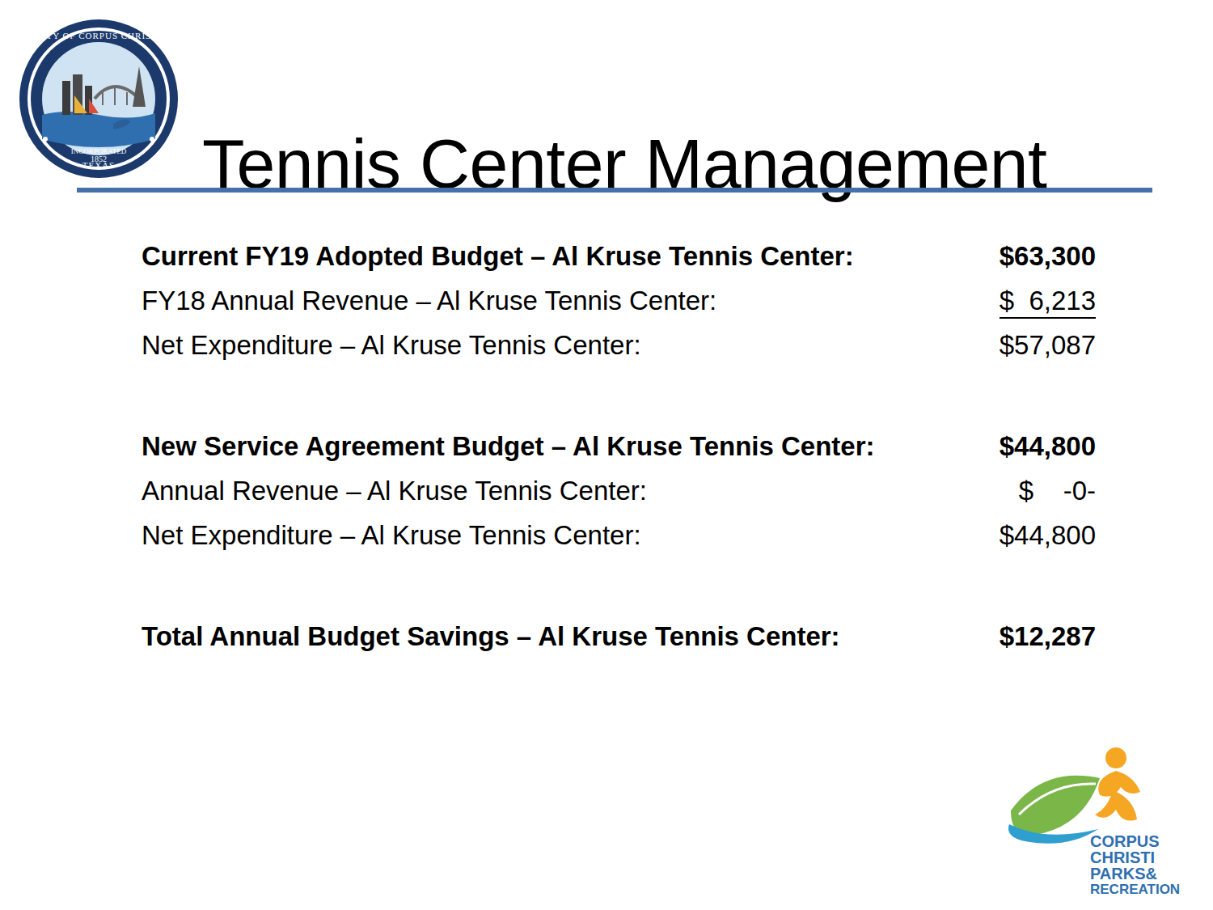CITY OF CORPUS CHRISTI TEXAS INCORPORATED 1852
Tennis Center Management
Current FY19 Adopted Budget – Al Kruse Tennis Center: $63,300
FY18 Annual Revenue – Al Kruse Tennis Center: $ 6,213
Net Expenditure – Al Kruse Tennis Center: $57,087
New Service Agreement Budget – Al Kruse Tennis Center: $44,800
Annual Revenue – Al Kruse Tennis Center: $ -0-
Net Expenditure – Al Kruse Tennis Center: $44,800
Total Annual Budget Savings – Al Kruse Tennis Center: $12,287
CORPUS CHRISTI PARKS& RECREATION